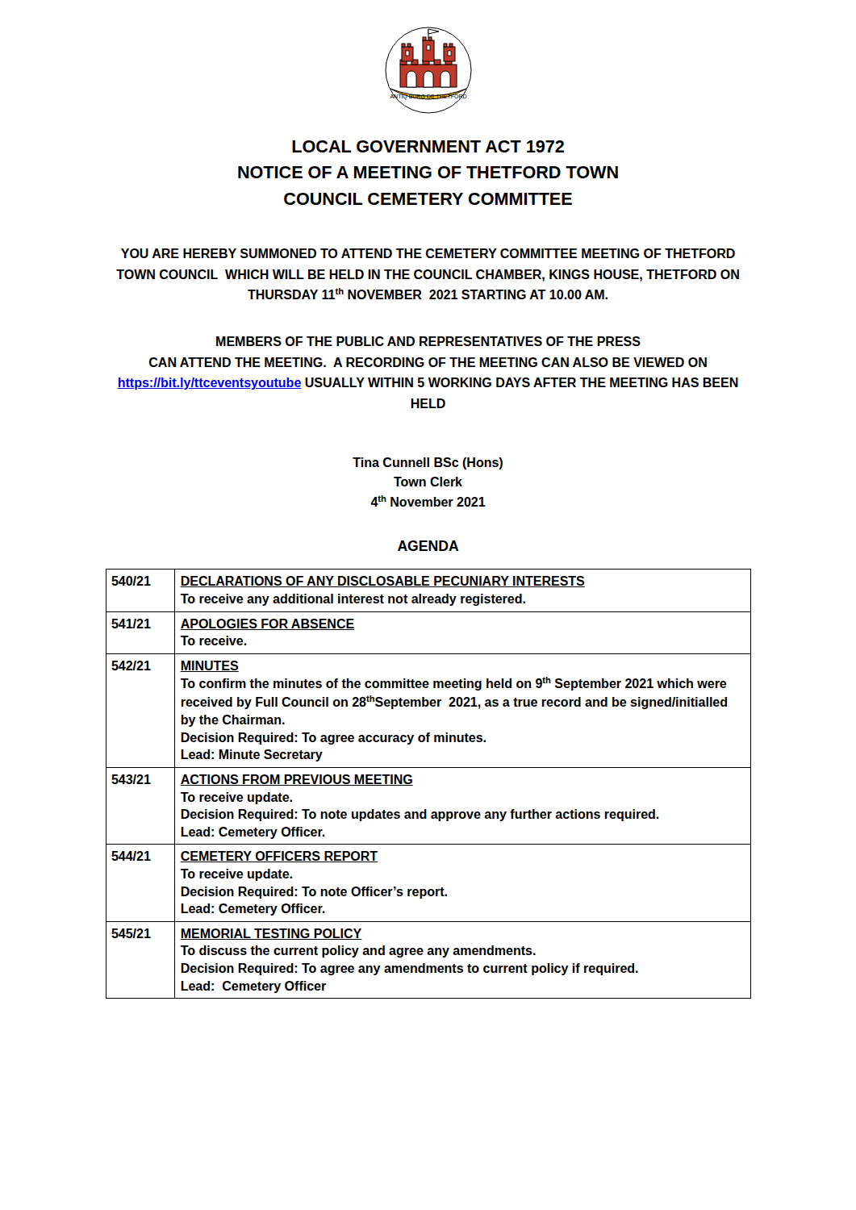ANTIQ BURG DE THETFORD
LOCAL GOVERNMENT ACT 1972
NOTICE OF A MEETING OF THETFORD TOWN
COUNCIL CEMETERY COMMITTEE
YOU ARE HEREBY SUMMONED TO ATTEND THE CEMETERY COMMITTEE MEETING OF THETFORD TOWN COUNCIL WHICH WILL BE HELD IN THE COUNCIL CHAMBER, KINGS HOUSE, THETFORD ON THURSDAY 11th NOVEMBER 2021 STARTING AT 10.00 AM.
MEMBERS OF THE PUBLIC AND REPRESENTATIVES OF THE PRESS
CAN ATTEND THE MEETING. A RECORDING OF THE MEETING CAN ALSO BE VIEWED ON https://bit.ly/ttceventsyoutube USUALLY WITHIN 5 WORKING DAYS AFTER THE MEETING HAS BEEN HELD
Tina Cunnell BSc (Hons)
Town Clerk
4th November 2021
AGENDA
| 540/21 | DECLARATIONS OF ANY DISCLOSABLE PECUNIARY INTERESTS To receive any additional interest not already registered. |
| 541/21 | APOLOGIES FOR ABSENCE To receive. |
| 542/21 | MINUTES To confirm the minutes of the committee meeting held on 9 th September 2021 which were received by Full Council on 28 th September 2021, as a true record and be signed/initialled by the Chairman. Decision Required: To agree accuracy of minutes. Lead: Minute Secretary |
| 543/21 | ACTIONS FROM PREVIOUS MEETING To receive update. Decision Required: To note updates and approve any further actions required. Lead: Cemetery Officer. |
| 544/21 | CEMETERY OFFICERS REPORT To receive update. Decision Required: To note Officer’s report. Lead: Cemetery Officer. |
| 545/21 | MEMORIAL TESTING POLICY To discuss the current policy and agree any amendments. Decision Required: To agree any amendments to current policy if required. Lead: Cemetery Officer |